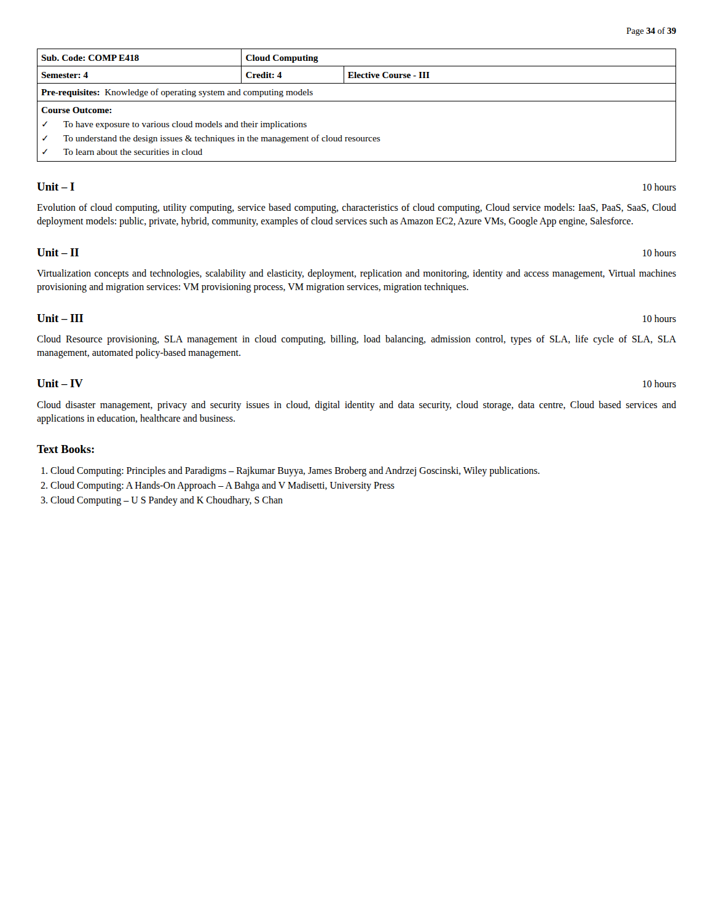Page 34 of 39
| Sub. Code: COMP E418 | Cloud Computing |
| Semester: 4 | Credit: 4 | Elective Course - III |
| Pre-requisites: Knowledge of operating system and computing models |
| Course Outcome: To have exposure to various cloud models and their implications To understand the design issues & techniques in the management of cloud resources To learn about the securities in cloud |
Unit – I 10 hours
Evolution of cloud computing, utility computing, service based computing, characteristics of cloud computing, Cloud service models: IaaS, PaaS, SaaS, Cloud deployment models: public, private, hybrid, community, examples of cloud services such as Amazon EC2, Azure VMs, Google App engine, Salesforce.
Unit – II 10 hours
Virtualization concepts and technologies, scalability and elasticity, deployment, replication and monitoring, identity and access management, Virtual machines provisioning and migration services: VM provisioning process, VM migration services, migration techniques.
Unit – III 10 hours
Cloud Resource provisioning, SLA management in cloud computing, billing, load balancing, admission control, types of SLA, life cycle of SLA, SLA management, automated policy-based management.
Unit – IV 10 hours
Cloud disaster management, privacy and security issues in cloud, digital identity and data security, cloud storage, data centre, Cloud based services and applications in education, healthcare and business.
Text Books:
Cloud Computing: Principles and Paradigms – Rajkumar Buyya, James Broberg and Andrzej Goscinski, Wiley publications.
Cloud Computing: A Hands-On Approach – A Bahga and V Madisetti, University Press
Cloud Computing – U S Pandey and K Choudhary, S Chan